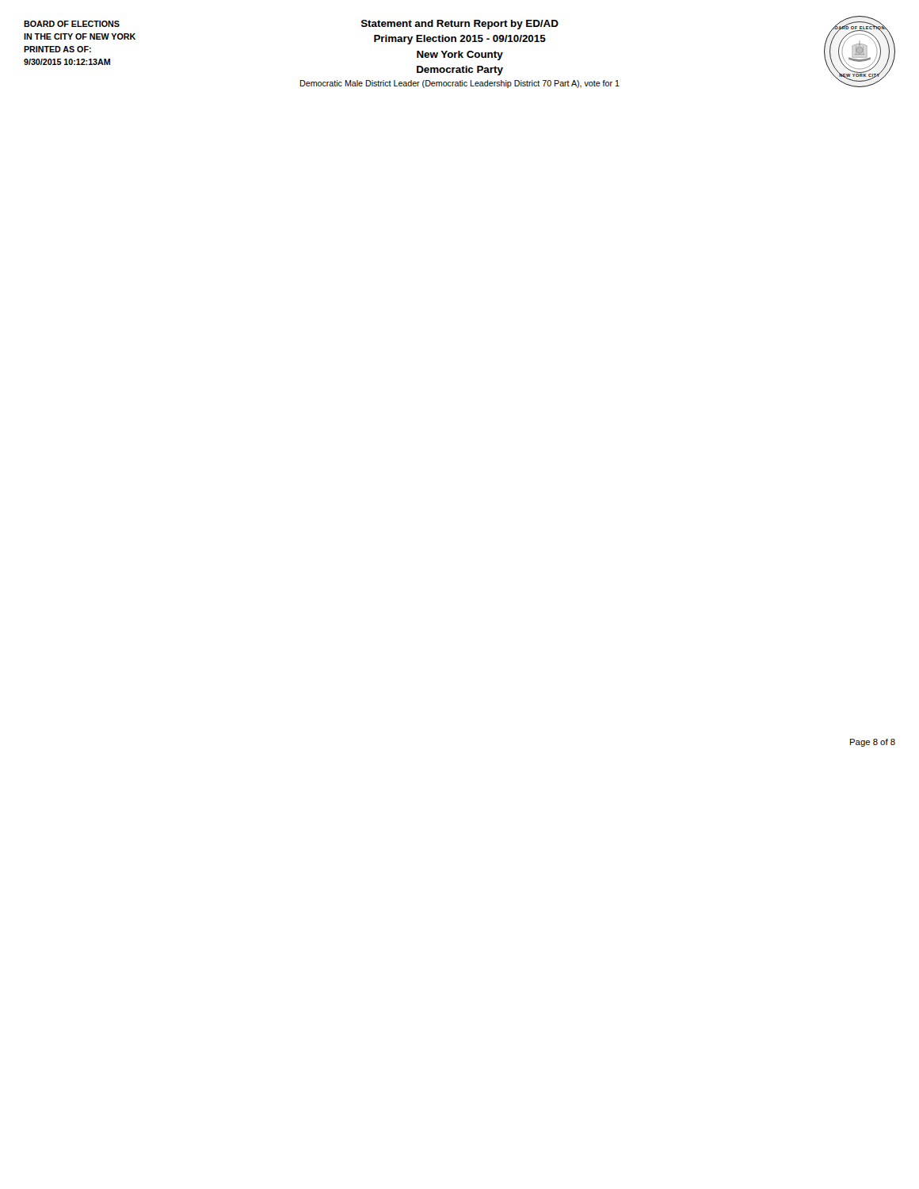BOARD OF ELECTIONS
IN THE CITY OF NEW YORK
PRINTED AS OF:
9/30/2015 10:12:13AM
Statement and Return Report by ED/AD
Primary Election 2015 - 09/10/2015
New York County
Democratic Party
Democratic Male District Leader (Democratic Leadership District 70 Part A), vote for 1
BOARD OF ELECTIONS
NEW YORK CITY
Page 8 of 8